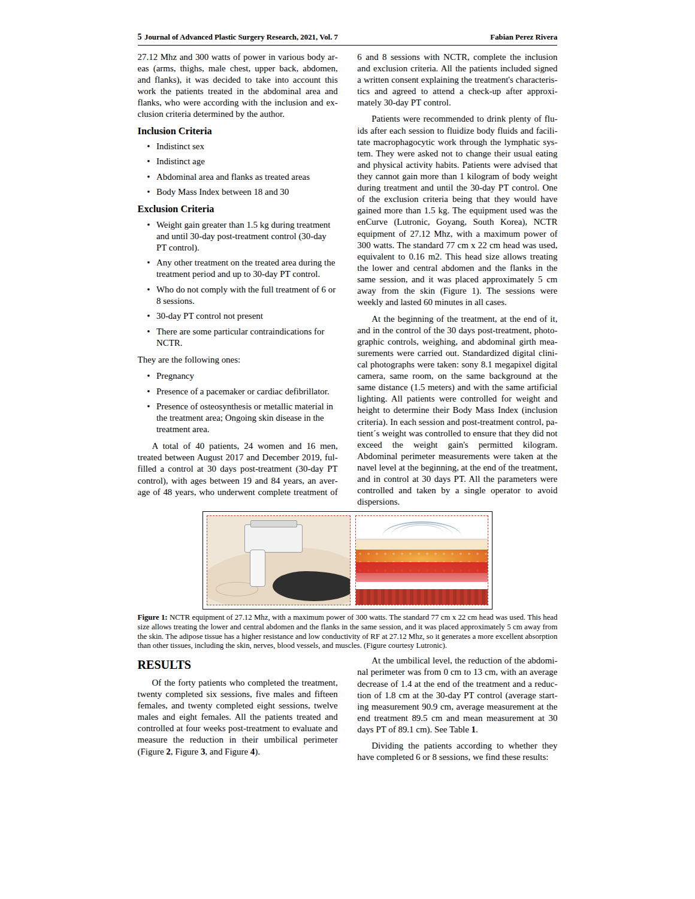5 Journal of Advanced Plastic Surgery Research, 2021, Vol. 7 Fabian Perez Rivera
27.12 Mhz and 300 watts of power in various body areas (arms, thighs, male chest, upper back, abdomen, and flanks), it was decided to take into account this work the patients treated in the abdominal area and flanks, who were according with the inclusion and exclusion criteria determined by the author.
Inclusion Criteria
Indistinct sex
Indistinct age
Abdominal area and flanks as treated areas
Body Mass Index between 18 and 30
Exclusion Criteria
Weight gain greater than 1.5 kg during treatment and until 30-day post-treatment control (30-day PT control).
Any other treatment on the treated area during the treatment period and up to 30-day PT control.
Who do not comply with the full treatment of 6 or 8 sessions.
30-day PT control not present
There are some particular contraindications for NCTR.
They are the following ones:
Pregnancy
Presence of a pacemaker or cardiac defibrillator.
Presence of osteosynthesis or metallic material in the treatment area; Ongoing skin disease in the treatment area.
A total of 40 patients, 24 women and 16 men, treated between August 2017 and December 2019, fulfilled a control at 30 days post-treatment (30-day PT control), with ages between 19 and 84 years, an average of 48 years, who underwent complete treatment of 6 and 8 sessions with NCTR, complete the inclusion and exclusion criteria. All the patients included signed a written consent explaining the treatment's characteristics and agreed to attend a check-up after approximately 30-day PT control.
Patients were recommended to drink plenty of fluids after each session to fluidize body fluids and facilitate macrophagocytic work through the lymphatic system. They were asked not to change their usual eating and physical activity habits. Patients were advised that they cannot gain more than 1 kilogram of body weight during treatment and until the 30-day PT control. One of the exclusion criteria being that they would have gained more than 1.5 kg. The equipment used was the enCurve (Lutronic, Goyang, South Korea), NCTR equipment of 27.12 Mhz, with a maximum power of 300 watts. The standard 77 cm x 22 cm head was used, equivalent to 0.16 m2. This head size allows treating the lower and central abdomen and the flanks in the same session, and it was placed approximately 5 cm away from the skin (Figure 1). The sessions were weekly and lasted 60 minutes in all cases.
At the beginning of the treatment, at the end of it, and in the control of the 30 days post-treatment, photographic controls, weighing, and abdominal girth measurements were carried out. Standardized digital clinical photographs were taken: sony 8.1 megapixel digital camera, same room, on the same background at the same distance (1.5 meters) and with the same artificial lighting. All patients were controlled for weight and height to determine their Body Mass Index (inclusion criteria). In each session and post-treatment control, patient´s weight was controlled to ensure that they did not exceed the weight gain's permitted kilogram. Abdominal perimeter measurements were taken at the navel level at the beginning, at the end of the treatment, and in control at 30 days PT. All the parameters were controlled and taken by a single operator to avoid dispersions.
Figure 1: NCTR equipment of 27.12 Mhz, with a maximum power of 300 watts. The standard 77 cm x 22 cm head was used. This head size allows treating the lower and central abdomen and the flanks in the same session, and it was placed approximately 5 cm away from the skin. The adipose tissue has a higher resistance and low conductivity of RF at 27.12 Mhz, so it generates a more excellent absorption than other tissues, including the skin, nerves, blood vessels, and muscles. (Figure courtesy Lutronic).
RESULTS
Of the forty patients who completed the treatment, twenty completed six sessions, five males and fifteen females, and twenty completed eight sessions, twelve males and eight females. All the patients treated and controlled at four weeks post-treatment to evaluate and measure the reduction in their umbilical perimeter (Figure 2, Figure 3, and Figure 4).
At the umbilical level, the reduction of the abdominal perimeter was from 0 cm to 13 cm, with an average decrease of 1.4 at the end of the treatment and a reduction of 1.8 cm at the 30-day PT control (average starting measurement 90.9 cm, average measurement at the end treatment 89.5 cm and mean measurement at 30 days PT of 89.1 cm). See Table 1.
Dividing the patients according to whether they have completed 6 or 8 sessions, we find these results: